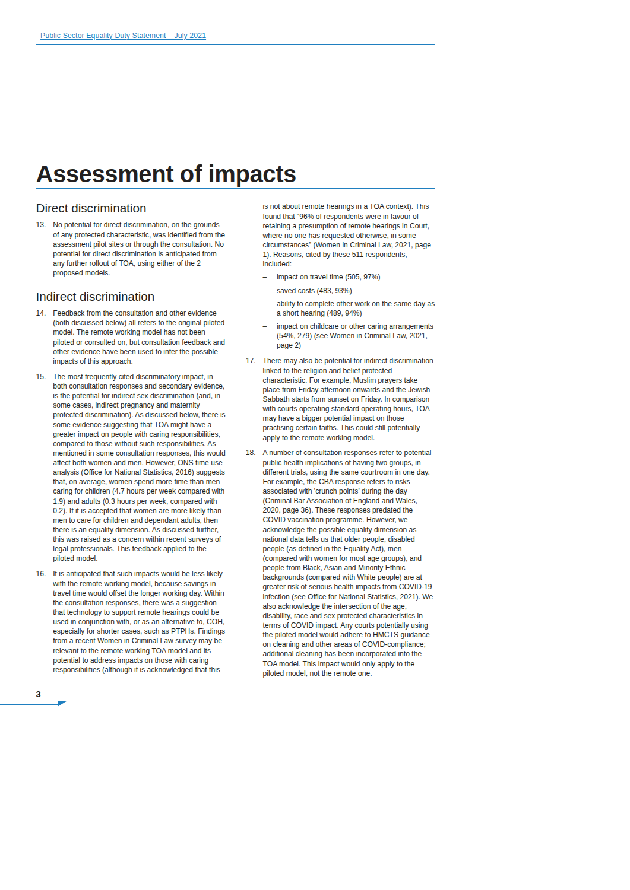Public Sector Equality Duty Statement – July 2021
Assessment of impacts
Direct discrimination
13.
No potential for direct discrimination, on the grounds of any protected characteristic, was identified from the assessment pilot sites or through the consultation. No potential for direct discrimination is anticipated from any further rollout of TOA, using either of the 2 proposed models.
Indirect discrimination
14.
Feedback from the consultation and other evidence (both discussed below) all refers to the original piloted model. The remote working model has not been piloted or consulted on, but consultation feedback and other evidence have been used to infer the possible impacts of this approach.
15.
The most frequently cited discriminatory impact, in both consultation responses and secondary evidence, is the potential for indirect sex discrimination (and, in some cases, indirect pregnancy and maternity protected discrimination). As discussed below, there is some evidence suggesting that TOA might have a greater impact on people with caring responsibilities, compared to those without such responsibilities. As mentioned in some consultation responses, this would affect both women and men. However, ONS time use analysis (Office for National Statistics, 2016) suggests that, on average, women spend more time than men caring for children (4.7 hours per week compared with 1.9) and adults (0.3 hours per week, compared with 0.2). If it is accepted that women are more likely than men to care for children and dependant adults, then there is an equality dimension. As discussed further, this was raised as a concern within recent surveys of legal professionals. This feedback applied to the piloted model.
16.
It is anticipated that such impacts would be less likely with the remote working model, because savings in travel time would offset the longer working day. Within the consultation responses, there was a suggestion that technology to support remote hearings could be used in conjunction with, or as an alternative to, COH, especially for shorter cases, such as PTPHs. Findings from a recent Women in Criminal Law survey may be relevant to the remote working TOA model and its potential to address impacts on those with caring responsibilities (although it is acknowledged that this is not about remote hearings in a TOA context). This found that "96% of respondents were in favour of retaining a presumption of remote hearings in Court, where no one has requested otherwise, in some circumstances” (Women in Criminal Law, 2021, page 1). Reasons, cited by these 511 respondents, included:
impact on travel time (505, 97%)
saved costs (483, 93%)
ability to complete other work on the same day as a short hearing (489, 94%)
impact on childcare or other caring arrangements (54%, 279) (see Women in Criminal Law, 2021, page 2)
17.
There may also be potential for indirect discrimination linked to the religion and belief protected characteristic. For example, Muslim prayers take place from Friday afternoon onwards and the Jewish Sabbath starts from sunset on Friday. In comparison with courts operating standard operating hours, TOA may have a bigger potential impact on those practising certain faiths. This could still potentially apply to the remote working model.
18.
A number of consultation responses refer to potential public health implications of having two groups, in different trials, using the same courtroom in one day. For example, the CBA response refers to risks associated with 'crunch points’ during the day (Criminal Bar Association of England and Wales, 2020, page 36). These responses predated the COVID vaccination programme. However, we acknowledge the possible equality dimension as national data tells us that older people, disabled people (as defined in the Equality Act), men (compared with women for most age groups), and people from Black, Asian and Minority Ethnic backgrounds (compared with White people) are at greater risk of serious health impacts from COVID-19 infection (see Office for National Statistics, 2021). We also acknowledge the intersection of the age, disability, race and sex protected characteristics in terms of COVID impact. Any courts potentially using the piloted model would adhere to HMCTS guidance on cleaning and other areas of COVID-compliance; additional cleaning has been incorporated into the TOA model. This impact would only apply to the piloted model, not the remote one.
3